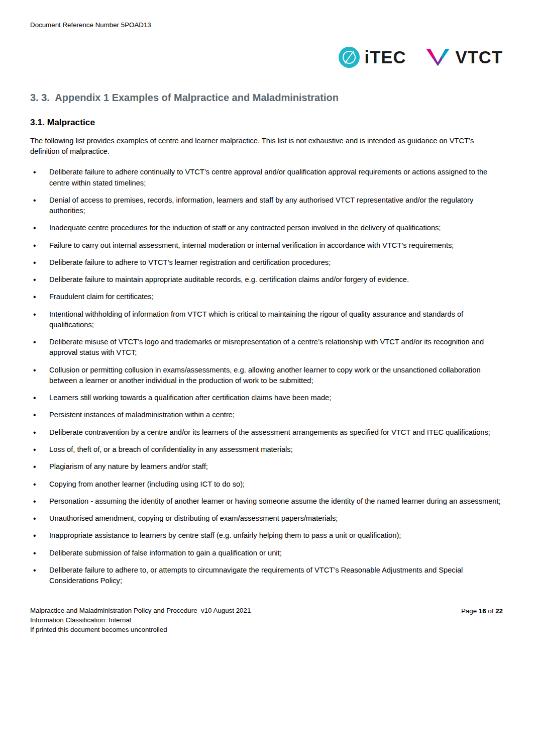Document Reference Number 5POAD13
iTEC
VTCT
3. 3. Appendix 1 Examples of Malpractice and Maladministration
3.1. Malpractice
The following list provides examples of centre and learner malpractice. This list is not exhaustive and is intended as guidance on VTCT’s definition of malpractice.
Deliberate failure to adhere continually to VTCT’s centre approval and/or qualification approval requirements or actions assigned to the centre within stated timelines;
Denial of access to premises, records, information, learners and staff by any authorised VTCT representative and/or the regulatory authorities;
Inadequate centre procedures for the induction of staff or any contracted person involved in the delivery of qualifications;
Failure to carry out internal assessment, internal moderation or internal verification in accordance with VTCT’s requirements;
Deliberate failure to adhere to VTCT’s learner registration and certification procedures;
Deliberate failure to maintain appropriate auditable records, e.g. certification claims and/or forgery of evidence.
Fraudulent claim for certificates;
Intentional withholding of information from VTCT which is critical to maintaining the rigour of quality assurance and standards of qualifications;
Deliberate misuse of VTCT’s logo and trademarks or misrepresentation of a centre’s relationship with VTCT and/or its recognition and approval status with VTCT;
Collusion or permitting collusion in exams/assessments, e.g. allowing another learner to copy work or the unsanctioned collaboration between a learner or another individual in the production of work to be submitted;
Learners still working towards a qualification after certification claims have been made;
Persistent instances of maladministration within a centre;
Deliberate contravention by a centre and/or its learners of the assessment arrangements as specified for VTCT and ITEC qualifications;
Loss of, theft of, or a breach of confidentiality in any assessment materials;
Plagiarism of any nature by learners and/or staff;
Copying from another learner (including using ICT to do so);
Personation - assuming the identity of another learner or having someone assume the identity of the named learner during an assessment;
Unauthorised amendment, copying or distributing of exam/assessment papers/materials;
Inappropriate assistance to learners by centre staff (e.g. unfairly helping them to pass a unit or qualification);
Deliberate submission of false information to gain a qualification or unit;
Deliberate failure to adhere to, or attempts to circumnavigate the requirements of VTCT’s Reasonable Adjustments and Special Considerations Policy;
Malpractice and Maladministration Policy and Procedure_v10 August 2021
Information Classification: Internal
If printed this document becomes uncontrolled
Page 16 of 22